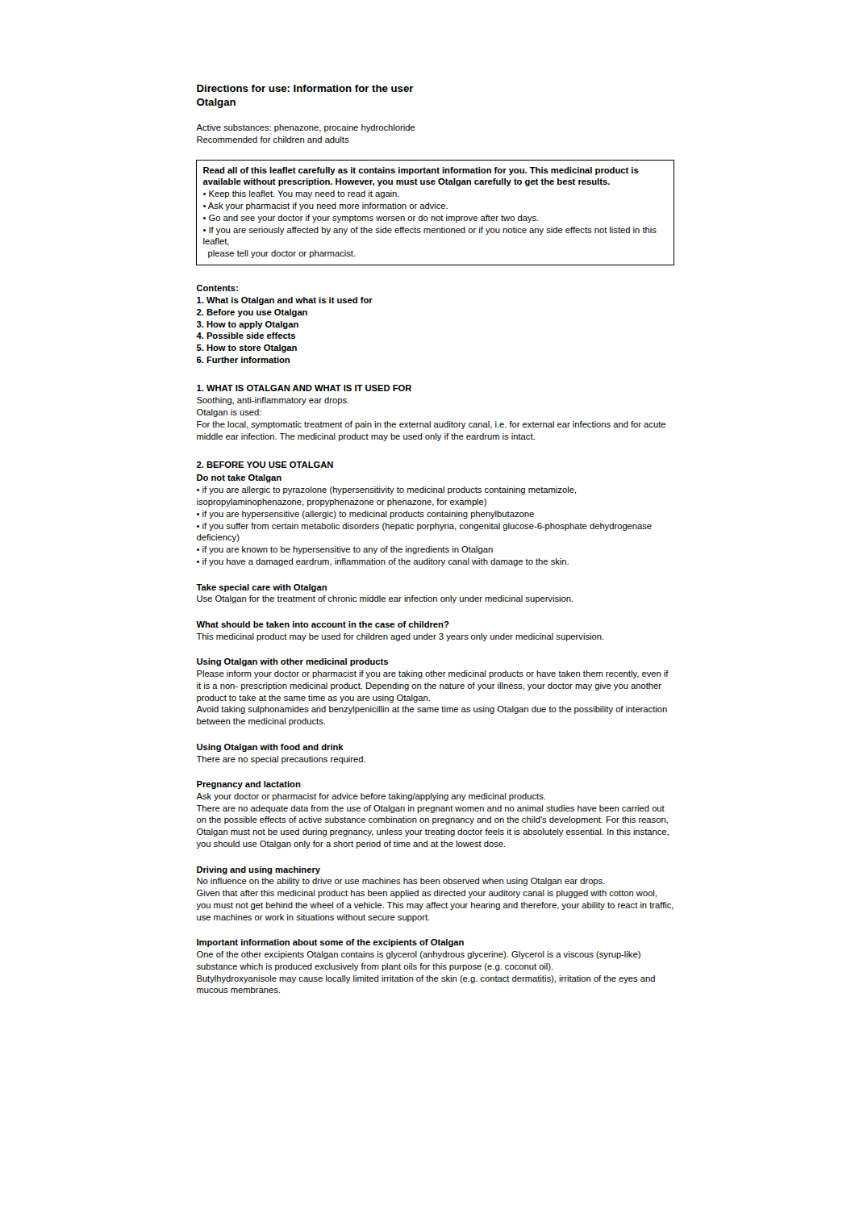Directions for use: Information for the userOtalgan
Active substances: phenazone, procaine hydrochloride
Recommended for children and adults
Read all of this leaflet carefully as it contains important information for you. This medicinal product is available without prescription. However, you must use Otalgan carefully to get the best results.
• Keep this leaflet. You may need to read it again.
• Ask your pharmacist if you need more information or advice.
• Go and see your doctor if your symptoms worsen or do not improve after two days.
• If you are seriously affected by any of the side effects mentioned or if you notice any side effects not listed in this leaflet,please tell your doctor or pharmacist.
Contents:
1. What is Otalgan and what is it used for
2. Before you use Otalgan
3. How to apply Otalgan
4. Possible side effects
5. How to store Otalgan
6. Further information
1. What is Otalgan and what is it used for
Soothing, anti-inflammatory ear drops.
Otalgan is used:
For the local, symptomatic treatment of pain in the external auditory canal, i.e. for external ear infections and for acute middle ear infection. The medicinal product may be used only if the eardrum is intact.
2. Before you use Otalgan
Do not take Otalgan
• if you are allergic to pyrazolone (hypersensitivity to medicinal products containing metamizole,
isopropylaminophenazone, propyphenazone or phenazone, for example)
• if you are hypersensitive (allergic) to medicinal products containing phenylbutazone
• if you suffer from certain metabolic disorders (hepatic porphyria, congenital glucose-6-phosphate dehydrogenase deficiency)
• if you are known to be hypersensitive to any of the ingredients in Otalgan
• if you have a damaged eardrum, inflammation of the auditory canal with damage to the skin.
Take special care with Otalgan
Use Otalgan for the treatment of chronic middle ear infection only under medicinal supervision.
What should be taken into account in the case of children?
This medicinal product may be used for children aged under 3 years only under medicinal supervision.
Using Otalgan with other medicinal products
Please inform your doctor or pharmacist if you are taking other medicinal products or have taken them recently, even if it is a non- prescription medicinal product. Depending on the nature of your illness, your doctor may give you another product to take at the same time as you are using Otalgan.
Avoid taking sulphonamides and benzylpenicillin at the same time as using Otalgan due to the possibility of interaction between the medicinal products.
Using Otalgan with food and drink
There are no special precautions required.
Pregnancy and lactation
Ask your doctor or pharmacist for advice before taking/applying any medicinal products.
There are no adequate data from the use of Otalgan in pregnant women and no animal studies have been carried out on the possible effects of active substance combination on pregnancy and on the child's development. For this reason, Otalgan must not be used during pregnancy, unless your treating doctor feels it is absolutely essential. In this instance, you should use Otalgan only for a short period of time and at the lowest dose.
Driving and using machinery
No influence on the ability to drive or use machines has been observed when using Otalgan ear drops.
Given that after this medicinal product has been applied as directed your auditory canal is plugged with cotton wool, you must not get behind the wheel of a vehicle. This may affect your hearing and therefore, your ability to react in traffic, use machines or work in situations without secure support.
Important information about some of the excipients of Otalgan
One of the other excipients Otalgan contains is glycerol (anhydrous glycerine). Glycerol is a viscous (syrup-like) substance which is produced exclusively from plant oils for this purpose (e.g. coconut oil).
Butylhydroxyanisole may cause locally limited irritation of the skin (e.g. contact dermatitis), irritation of the eyes and mucous membranes.